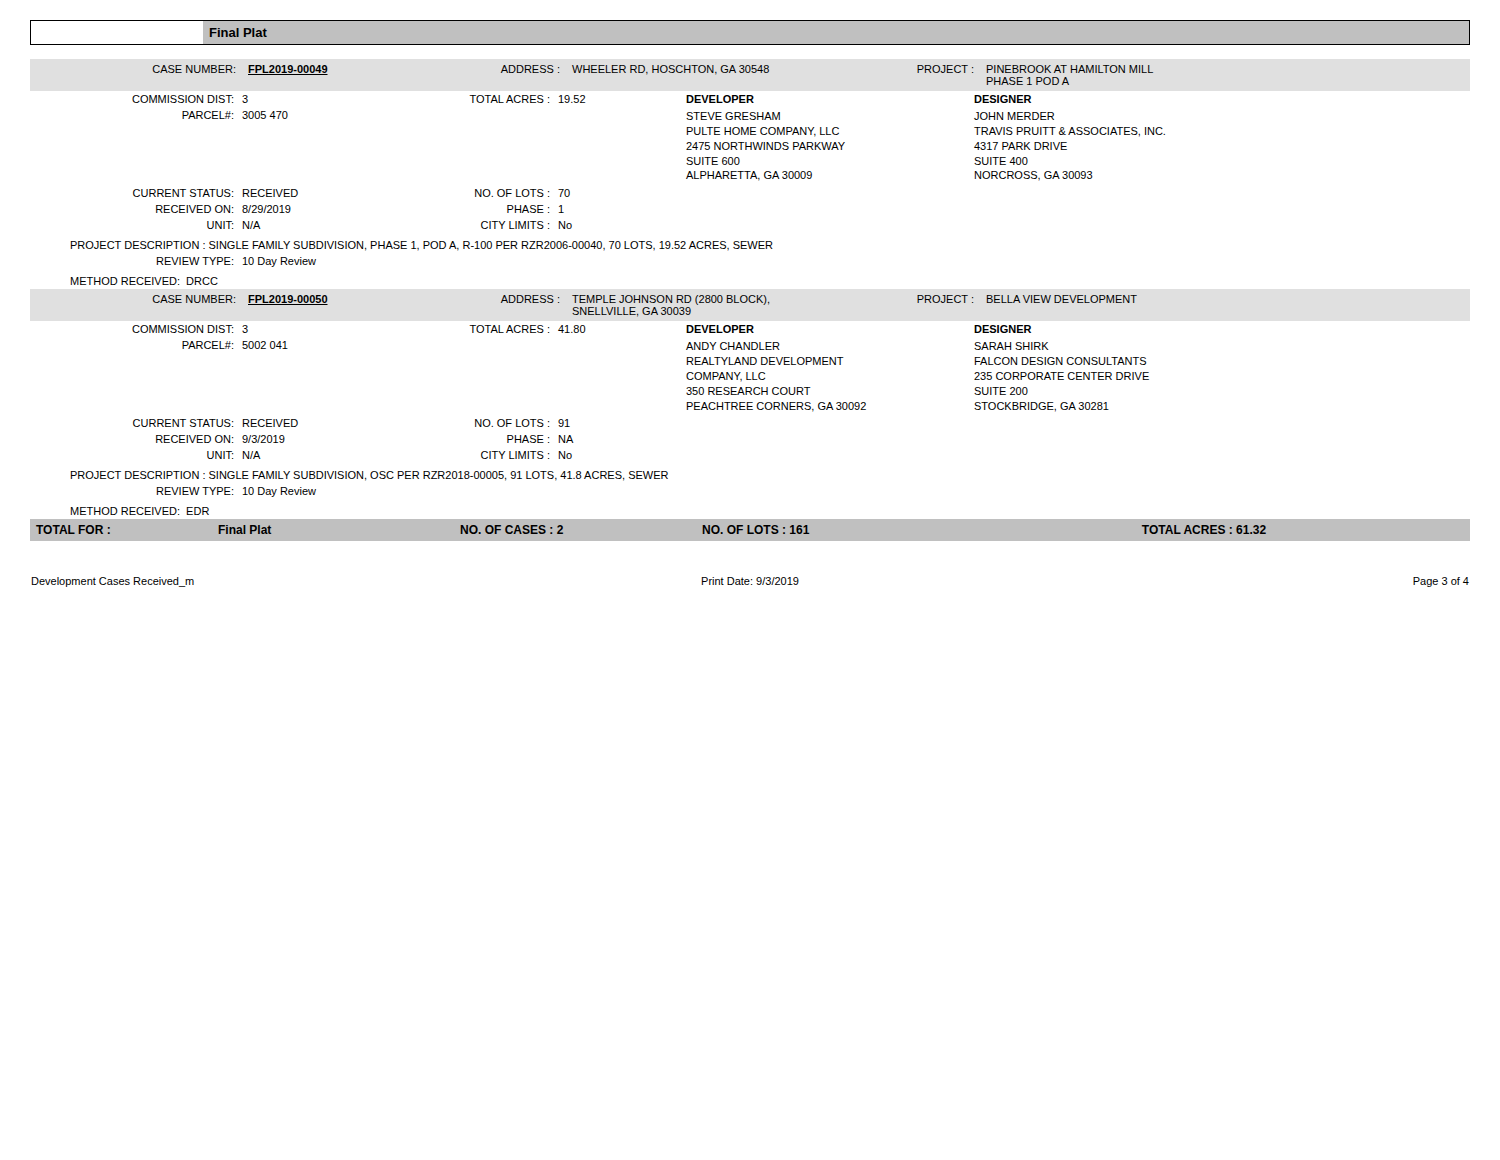| | Final Plat |
| CASE NUMBER: | FPL2019-00049 | ADDRESS : | WHEELER RD, HOSCHTON, GA 30548 | PROJECT : | PINEBROOK AT HAMILTON MILL PHASE 1 POD A |
| COMMISSION DIST: | 3 | TOTAL ACRES : | 19.52 | DEVELOPER | DESIGNER |
| PARCEL#: | 3005 470 | | | STEVE GRESHAM PULTE HOME COMPANY, LLC 2475 NORTHWINDS PARKWAY SUITE 600 ALPHARETTA, GA 30009 | JOHN MERDER TRAVIS PRUITT & ASSOCIATES, INC. 4317 PARK DRIVE SUITE 400 NORCROSS, GA 30093 |
| CURRENT STATUS: | RECEIVED | NO. OF LOTS : | 70 | | |
| RECEIVED ON: | 8/29/2019 | PHASE : | 1 | | |
| UNIT: | N/A | CITY LIMITS : | No | | |
| PROJECT DESCRIPTION : SINGLE FAMILY SUBDIVISION, PHASE 1, POD A, R-100 PER RZR2006-00040, 70 LOTS, 19.52 ACRES, SEWER |
| REVIEW TYPE: | 10 Day Review |
| METHOD RECEIVED: DRCC |
| CASE NUMBER: | FPL2019-00050 | ADDRESS : | TEMPLE JOHNSON RD (2800 BLOCK), SNELLVILLE, GA 30039 | PROJECT : | BELLA VIEW DEVELOPMENT |
| COMMISSION DIST: | 3 | TOTAL ACRES : | 41.80 | DEVELOPER | DESIGNER |
| PARCEL#: | 5002 041 | | | ANDY CHANDLER REALTYLAND DEVELOPMENT COMPANY, LLC 350 RESEARCH COURT PEACHTREE CORNERS, GA 30092 | SARAH SHIRK FALCON DESIGN CONSULTANTS 235 CORPORATE CENTER DRIVE SUITE 200 STOCKBRIDGE, GA 30281 |
| CURRENT STATUS: | RECEIVED | NO. OF LOTS : | 91 | | |
| RECEIVED ON: | 9/3/2019 | PHASE : | NA | | |
| UNIT: | N/A | CITY LIMITS : | No | | |
| PROJECT DESCRIPTION : SINGLE FAMILY SUBDIVISION, OSC PER RZR2018-00005, 91 LOTS, 41.8 ACRES, SEWER |
| REVIEW TYPE: | 10 Day Review |
| METHOD RECEIVED: EDR |
| TOTAL FOR : | Final Plat | NO. OF CASES : 2 | NO. OF LOTS : 161 | TOTAL ACRES : 61.32 |
| Development Cases Received_m | Print Date: 9/3/2019 | Page 3 of 4 |